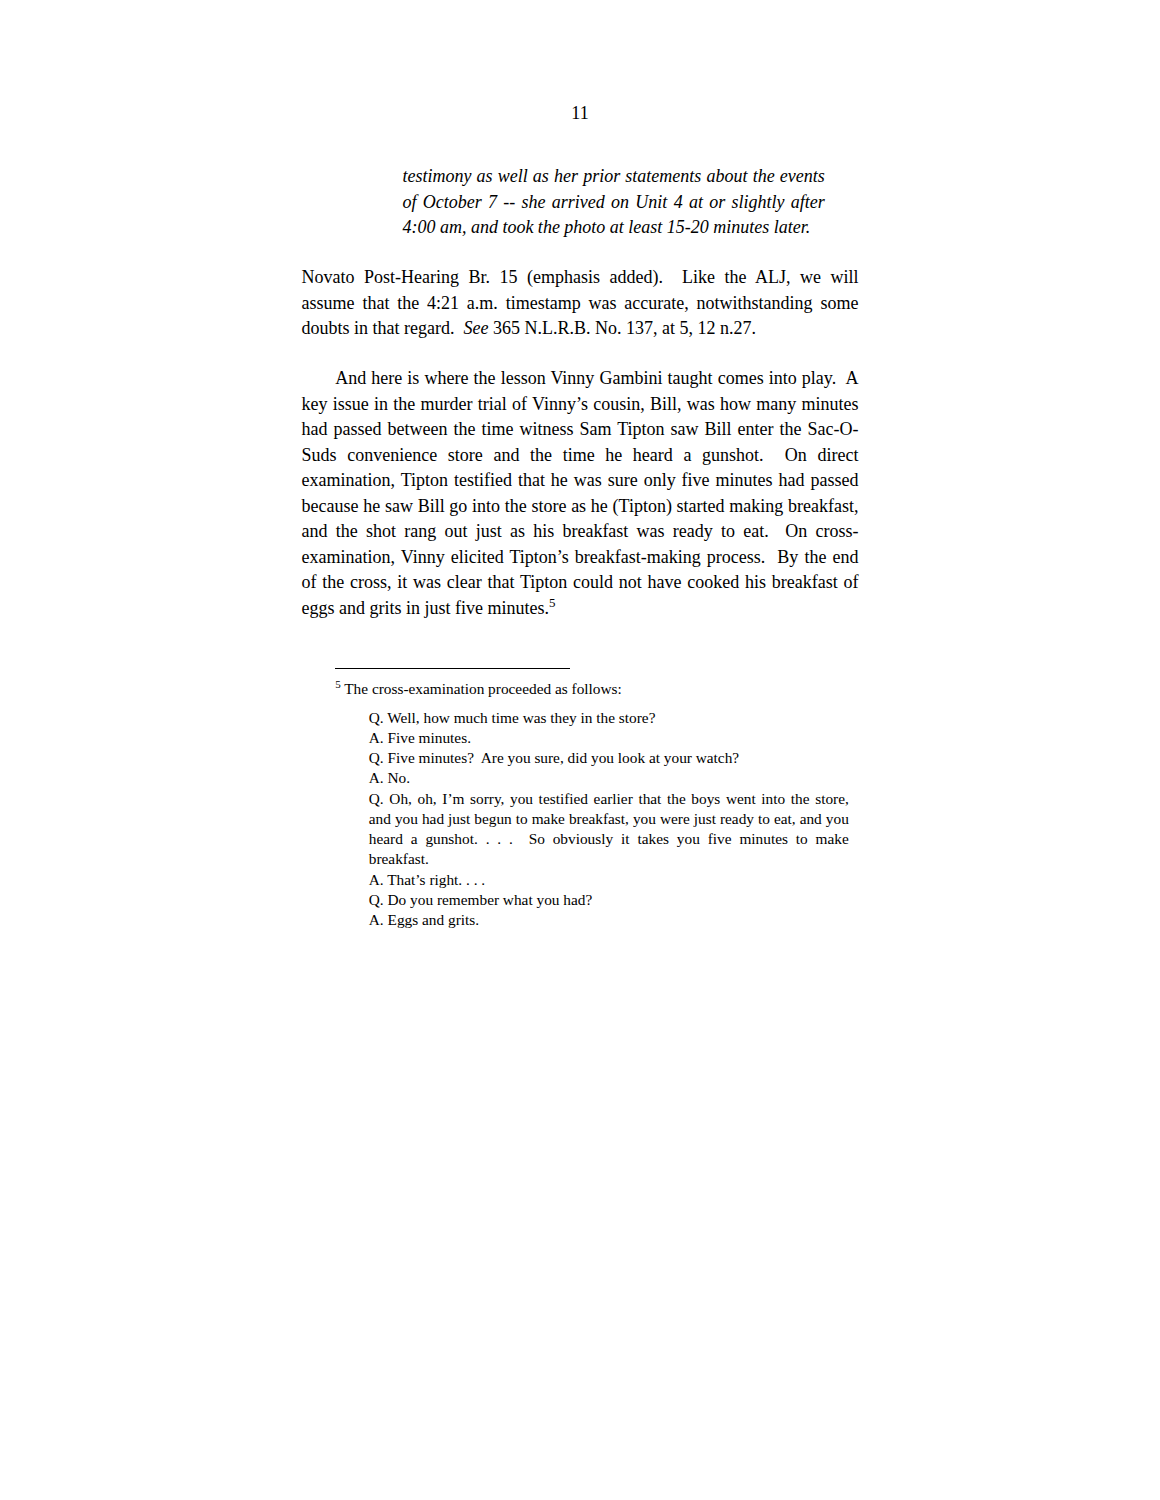11
testimony as well as her prior statements about the events of October 7 -- she arrived on Unit 4 at or slightly after 4:00 am, and took the photo at least 15-20 minutes later.
Novato Post-Hearing Br. 15 (emphasis added). Like the ALJ, we will assume that the 4:21 a.m. timestamp was accurate, notwithstanding some doubts in that regard. See 365 N.L.R.B. No. 137, at 5, 12 n.27.
And here is where the lesson Vinny Gambini taught comes into play. A key issue in the murder trial of Vinny’s cousin, Bill, was how many minutes had passed between the time witness Sam Tipton saw Bill enter the Sac-O-Suds convenience store and the time he heard a gunshot. On direct examination, Tipton testified that he was sure only five minutes had passed because he saw Bill go into the store as he (Tipton) started making breakfast, and the shot rang out just as his breakfast was ready to eat. On cross-examination, Vinny elicited Tipton’s breakfast-making process. By the end of the cross, it was clear that Tipton could not have cooked his breakfast of eggs and grits in just five minutes.5
5 The cross-examination proceeded as follows:
Q. Well, how much time was they in the store?
A. Five minutes.
Q. Five minutes? Are you sure, did you look at your watch?
A. No.
Q. Oh, oh, I’m sorry, you testified earlier that the boys went into the store, and you had just begun to make breakfast, you were just ready to eat, and you heard a gunshot. . . . So obviously it takes you five minutes to make breakfast.
A. That’s right. . . .
Q. Do you remember what you had?
A. Eggs and grits.